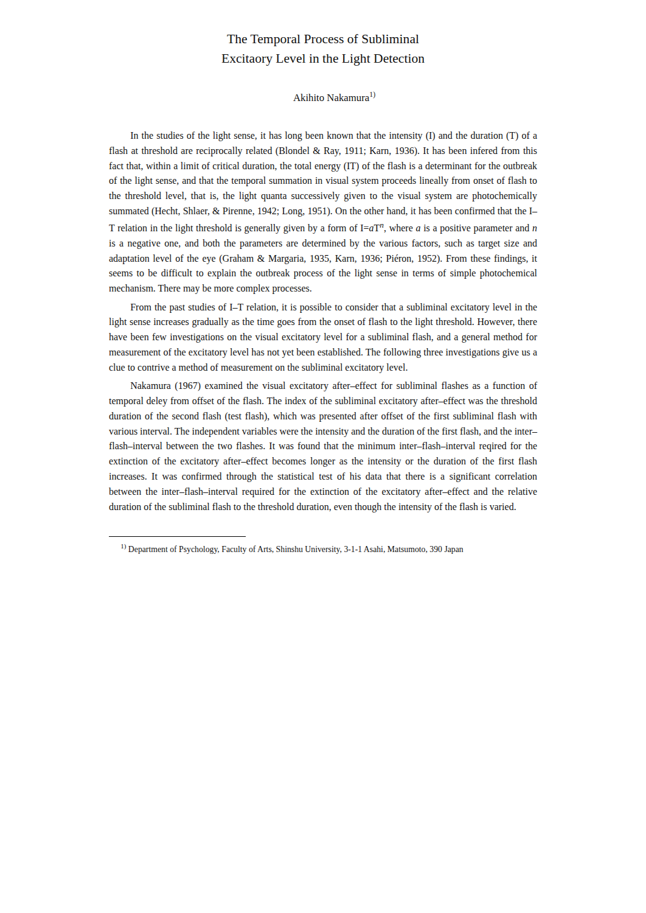The Temporal Process of Subliminal
Excitaory Level in the Light Detection
Akihito Nakamura1)
In the studies of the light sense, it has long been known that the intensity (I) and the duration (T) of a flash at threshold are reciprocally related (Blondel & Ray, 1911; Karn, 1936). It has been infered from this fact that, within a limit of critical duration, the total energy (IT) of the flash is a determinant for the outbreak of the light sense, and that the temporal summation in visual system proceeds lineally from onset of flash to the threshold level, that is, the light quanta successively given to the visual system are photochemically summated (Hecht, Shlaer, & Pirenne, 1942; Long, 1951). On the other hand, it has been confirmed that the I–T relation in the light threshold is generally given by a form of I=a Tn, where a is a positive parameter and n is a negative one, and both the parameters are determined by the various factors, such as target size and adaptation level of the eye (Graham & Margaria, 1935, Karn, 1936; Piéron, 1952). From these findings, it seems to be difficult to explain the outbreak process of the light sense in terms of simple photochemical mechanism. There may be more complex processes.
From the past studies of I–T relation, it is possible to consider that a subliminal excitatory level in the light sense increases gradually as the time goes from the onset of flash to the light threshold. However, there have been few investigations on the visual excitatory level for a subliminal flash, and a general method for measurement of the excitatory level has not yet been established. The following three investigations give us a clue to contrive a method of measurement on the subliminal excitatory level.
Nakamura (1967) examined the visual excitatory after–effect for subliminal flashes as a function of temporal deley from offset of the flash. The index of the subliminal excitatory after–effect was the threshold duration of the second flash (test flash), which was presented after offset of the first subliminal flash with various interval. The independent variables were the intensity and the duration of the first flash, and the inter–flash–interval between the two flashes. It was found that the minimum inter–flash–interval reqired for the extinction of the excitatory after–effect becomes longer as the intensity or the duration of the first flash increases. It was confirmed through the statistical test of his data that there is a significant correlation between the inter–flash–interval required for the extinction of the excitatory after–effect and the relative duration of the subliminal flash to the threshold duration, even though the intensity of the flash is varied.
1) Department of Psychology, Faculty of Arts, Shinshu University, 3-1-1 Asahi, Matsumoto, 390 Japan